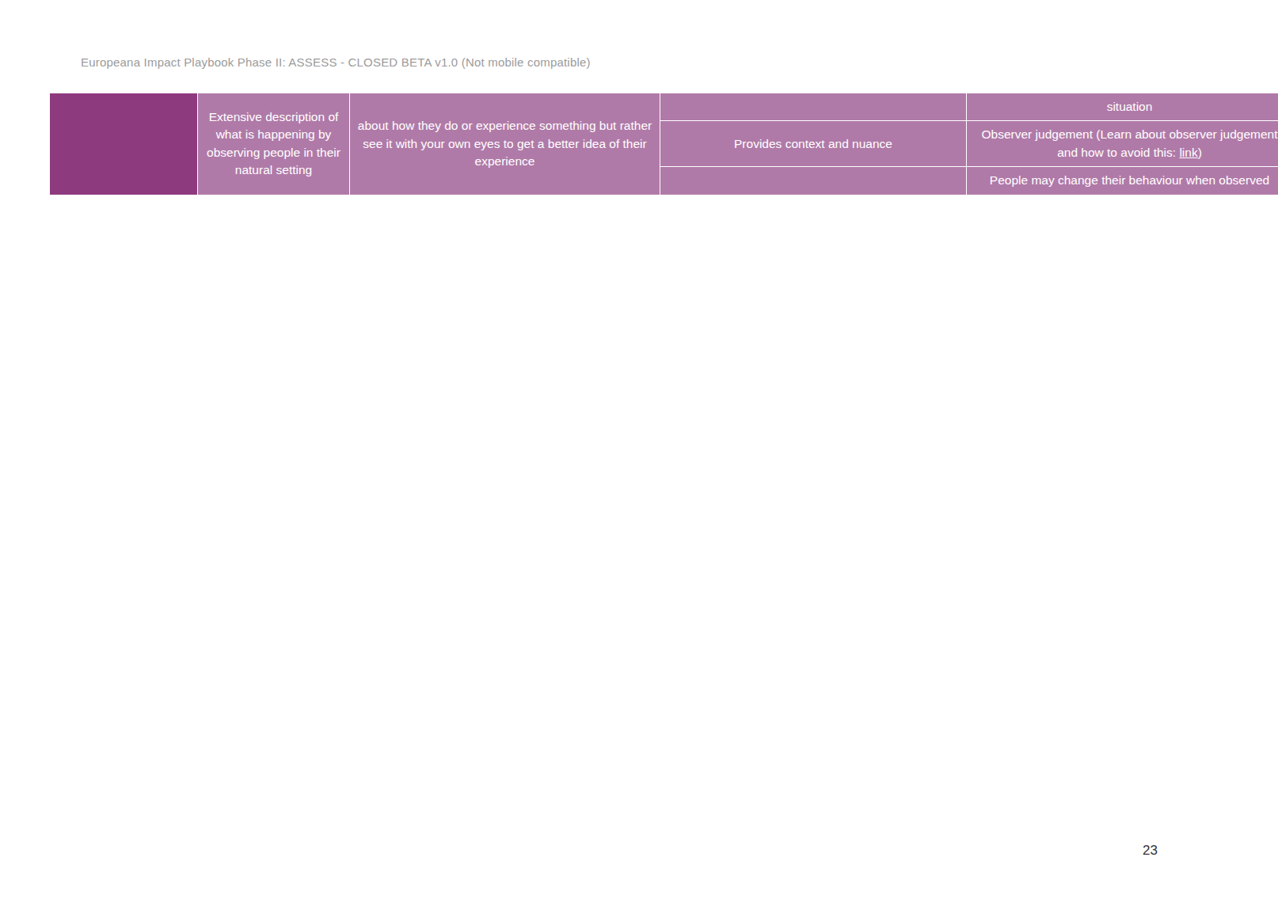Europeana Impact Playbook Phase II: ASSESS - CLOSED BETA v1.0 (Not mobile compatible)
| | Extensive description of what is happening by observing people in their natural setting | about how they do or experience something but rather see it with your own eyes to get a better idea of their experience | | situation |
| Provides context and nuance | Observer judgement (Learn about observer judgement and how to avoid this: link ) |
| | People may change their behaviour when observed |
23